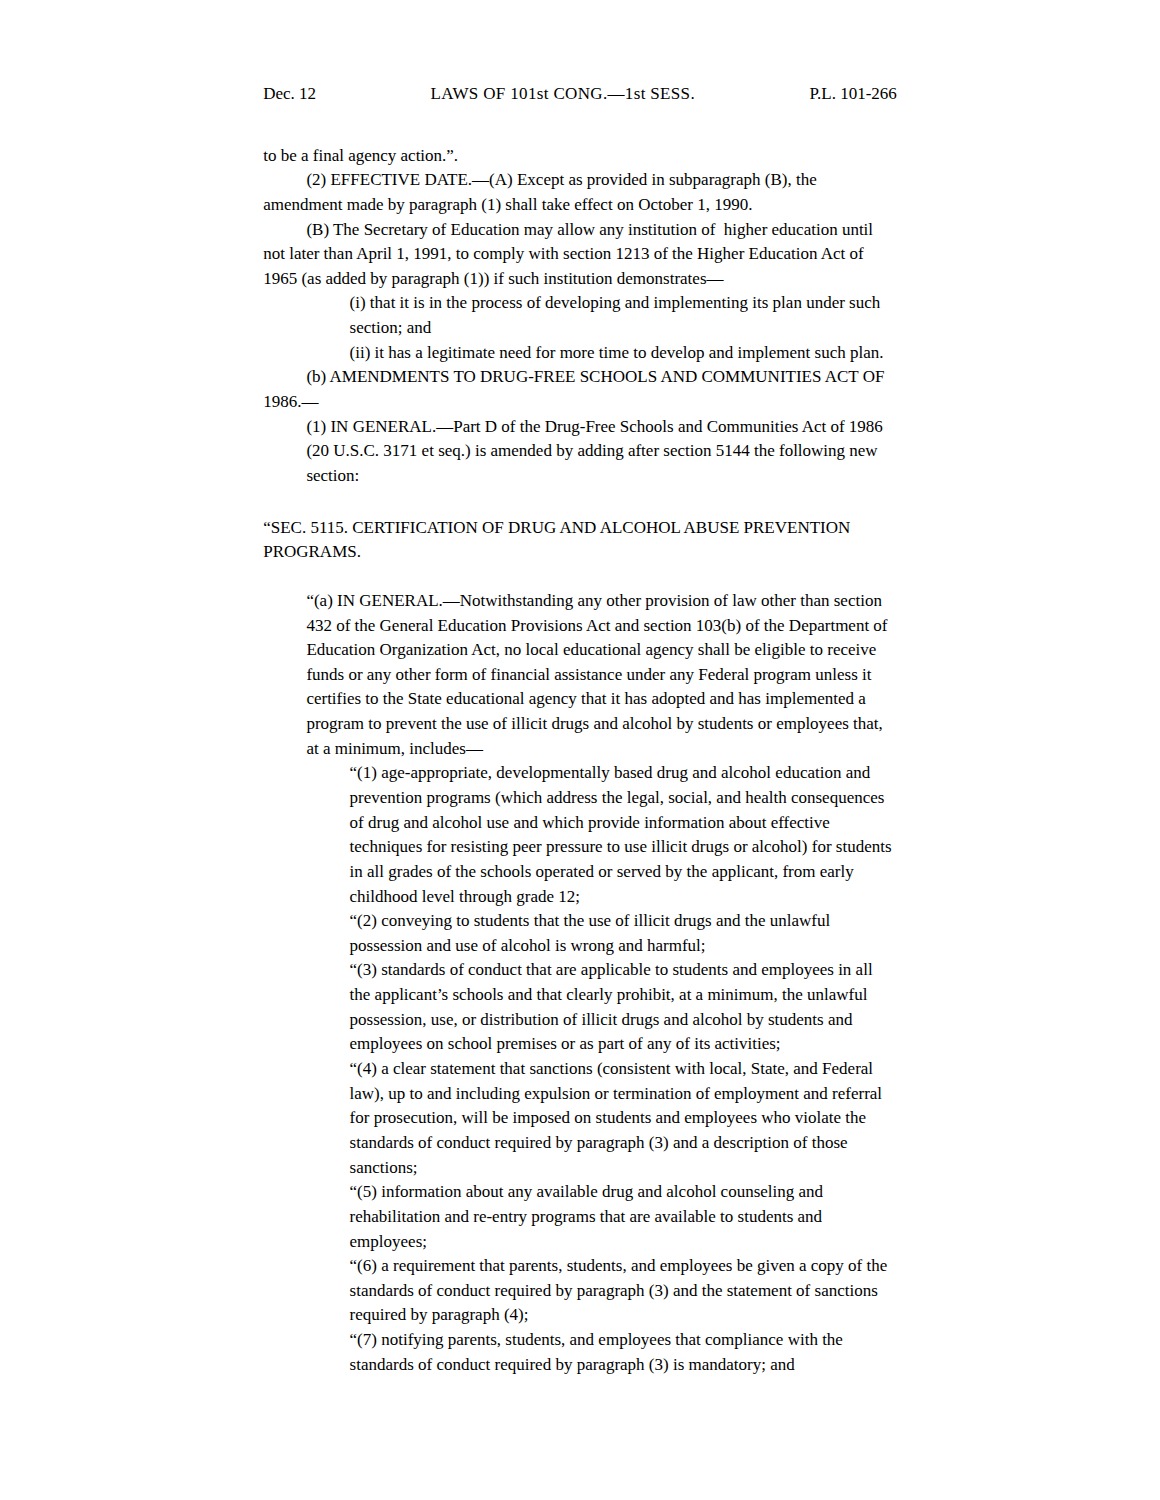Dec. 12
LAWS OF 101st CONG.—1st SESS.
P.L. 101-266
to be a final agency action.”.
(2) EFFECTIVE DATE.—(A) Except as provided in subparagraph (B), the amendment made by paragraph (1) shall take effect on October 1, 1990.
(B) The Secretary of Education may allow any institution of higher education until not later than April 1, 1991, to comply with section 1213 of the Higher Education Act of 1965 (as added by paragraph (1)) if such institution demonstrates—
(i) that it is in the process of developing and implementing its plan under such section; and
(ii) it has a legitimate need for more time to develop and implement such plan.
(b) AMENDMENTS TO DRUG-FREE SCHOOLS AND COMMUNITIES ACT OF 1986.—
(1) IN GENERAL.—Part D of the Drug-Free Schools and Communities Act of 1986 (20 U.S.C. 3171 et seq.) is amended by adding after section 5144 the following new section:
“SEC. 5115. CERTIFICATION OF DRUG AND ALCOHOL ABUSE PREVENTION PROGRAMS.
“(a) IN GENERAL.—Notwithstanding any other provision of law other than section 432 of the General Education Provisions Act and section 103(b) of the Department of Education Organization Act, no local educational agency shall be eligible to receive funds or any other form of financial assistance under any Federal program unless it certifies to the State educational agency that it has adopted and has implemented a program to prevent the use of illicit drugs and alcohol by students or employees that, at a minimum, includes—
“(1) age-appropriate, developmentally based drug and alcohol education and prevention programs (which address the legal, social, and health consequences of drug and alcohol use and which provide information about effective techniques for resisting peer pressure to use illicit drugs or alcohol) for students in all grades of the schools operated or served by the applicant, from early childhood level through grade 12;
“(2) conveying to students that the use of illicit drugs and the unlawful possession and use of alcohol is wrong and harmful;
“(3) standards of conduct that are applicable to students and employees in all the applicant’s schools and that clearly prohibit, at a minimum, the unlawful possession, use, or distribution of illicit drugs and alcohol by students and employees on school premises or as part of any of its activities;
“(4) a clear statement that sanctions (consistent with local, State, and Federal law), up to and including expulsion or termination of employment and referral for prosecution, will be imposed on students and employees who violate the standards of conduct required by paragraph (3) and a description of those sanctions;
“(5) information about any available drug and alcohol counseling and rehabilitation and re-entry programs that are available to students and employees;
“(6) a requirement that parents, students, and employees be given a copy of the standards of conduct required by paragraph (3) and the statement of sanctions required by paragraph (4);
“(7) notifying parents, students, and employees that compliance with the standards of conduct required by paragraph (3) is mandatory; and